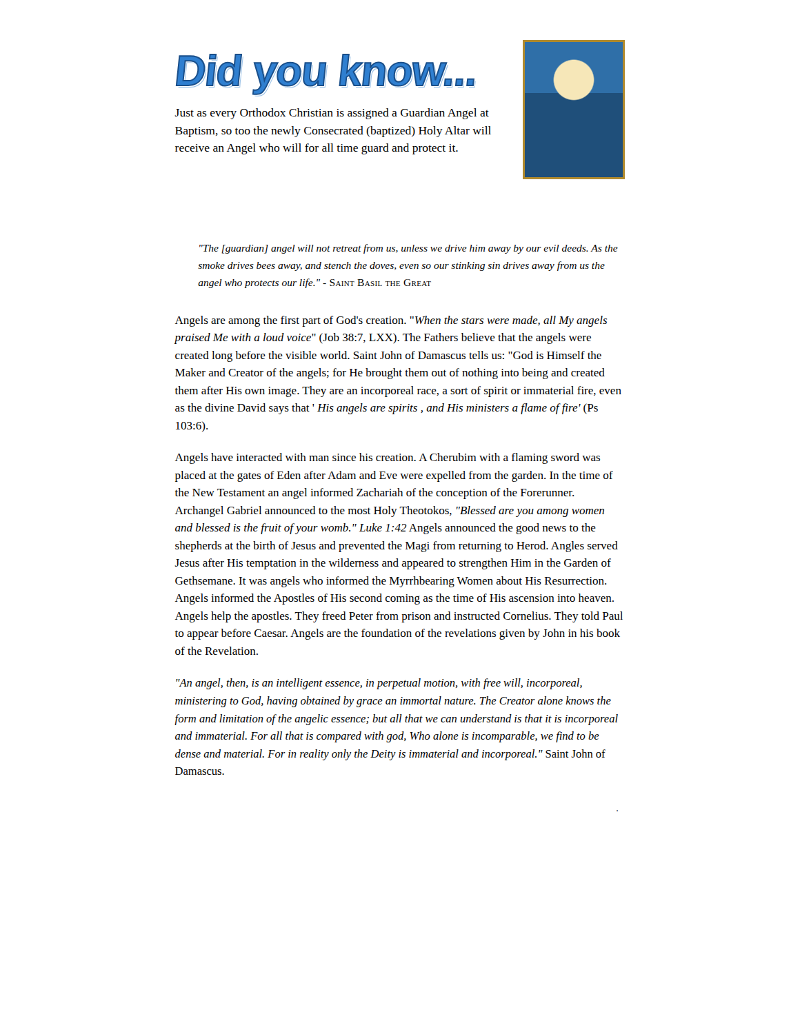Did you know...
Just as every Orthodox Christian is assigned a Guardian Angel at Baptism, so too the newly Consecrated (baptized) Holy Altar will receive an Angel who will for all time guard and protect it.
"The [guardian] angel will not retreat from us, unless we drive him away by our evil deeds. As the smoke drives bees away, and stench the doves, even so our stinking sin drives away from us the angel who protects our life." - Saint Basil the Great
Angels are among the first part of God's creation. "When the stars were made, all My angels praised Me with a loud voice" (Job 38:7, LXX). The Fathers believe that the angels were created long before the visible world. Saint John of Damascus tells us: "God is Himself the Maker and Creator of the angels; for He brought them out of nothing into being and created them after His own image. They are an incorporeal race, a sort of spirit or immaterial fire, even as the divine David says that ' His angels are spirits , and His ministers a flame of fire' (Ps 103:6).
Angels have interacted with man since his creation. A Cherubim with a flaming sword was placed at the gates of Eden after Adam and Eve were expelled from the garden. In the time of the New Testament an angel informed Zachariah of the conception of the Forerunner. Archangel Gabriel announced to the most Holy Theotokos, "Blessed are you among women and blessed is the fruit of your womb." Luke 1:42 Angels announced the good news to the shepherds at the birth of Jesus and prevented the Magi from returning to Herod. Angles served Jesus after His temptation in the wilderness and appeared to strengthen Him in the Garden of Gethsemane. It was angels who informed the Myrrhbearing Women about His Resurrection. Angels informed the Apostles of His second coming as the time of His ascension into heaven. Angels help the apostles. They freed Peter from prison and instructed Cornelius. They told Paul to appear before Caesar. Angels are the foundation of the revelations given by John in his book of the Revelation.
"An angel, then, is an intelligent essence, in perpetual motion, with free will, incorporeal, ministering to God, having obtained by grace an immortal nature. The Creator alone knows the form and limitation of the angelic essence; but all that we can understand is that it is incorporeal and immaterial. For all that is compared with god, Who alone is incomparable, we find to be dense and material. For in reality only the Deity is immaterial and incorporeal." Saint John of Damascus.
.